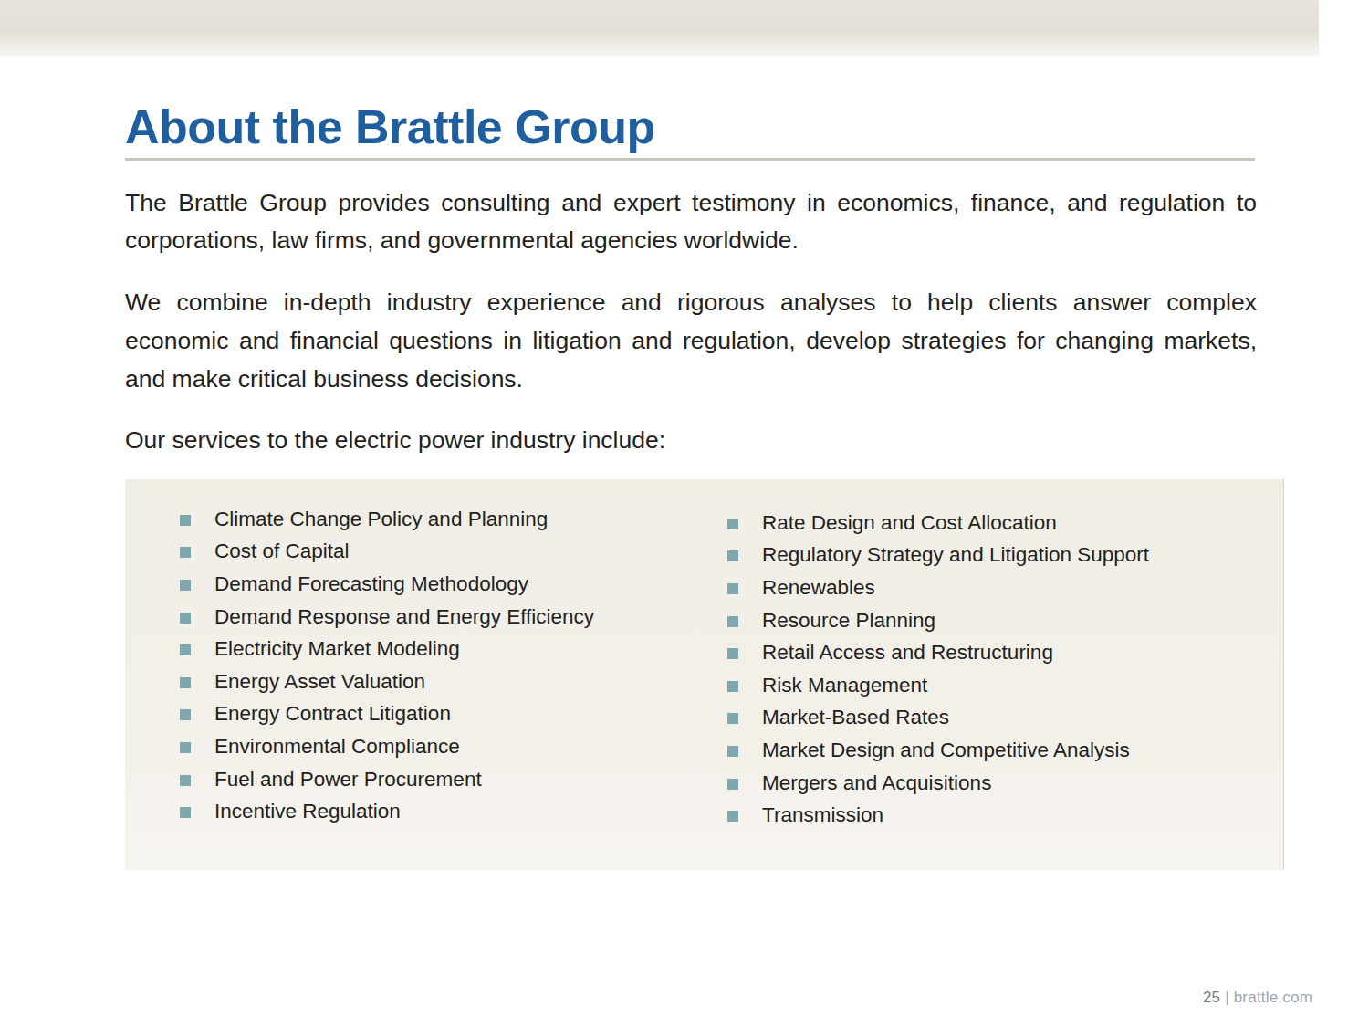About the Brattle Group
The Brattle Group provides consulting and expert testimony in economics, finance, and regulation to corporations, law firms, and governmental agencies worldwide.
We combine in-depth industry experience and rigorous analyses to help clients answer complex economic and financial questions in litigation and regulation, develop strategies for changing markets, and make critical business decisions.
Our services to the electric power industry include:
Climate Change Policy and Planning
Cost of Capital
Demand Forecasting Methodology
Demand Response and Energy Efficiency
Electricity Market Modeling
Energy Asset Valuation
Energy Contract Litigation
Environmental Compliance
Fuel and Power Procurement
Incentive Regulation
Rate Design and Cost Allocation
Regulatory Strategy and Litigation Support
Renewables
Resource Planning
Retail Access and Restructuring
Risk Management
Market-Based Rates
Market Design and Competitive Analysis
Mergers and Acquisitions
Transmission
25 | brattle.com